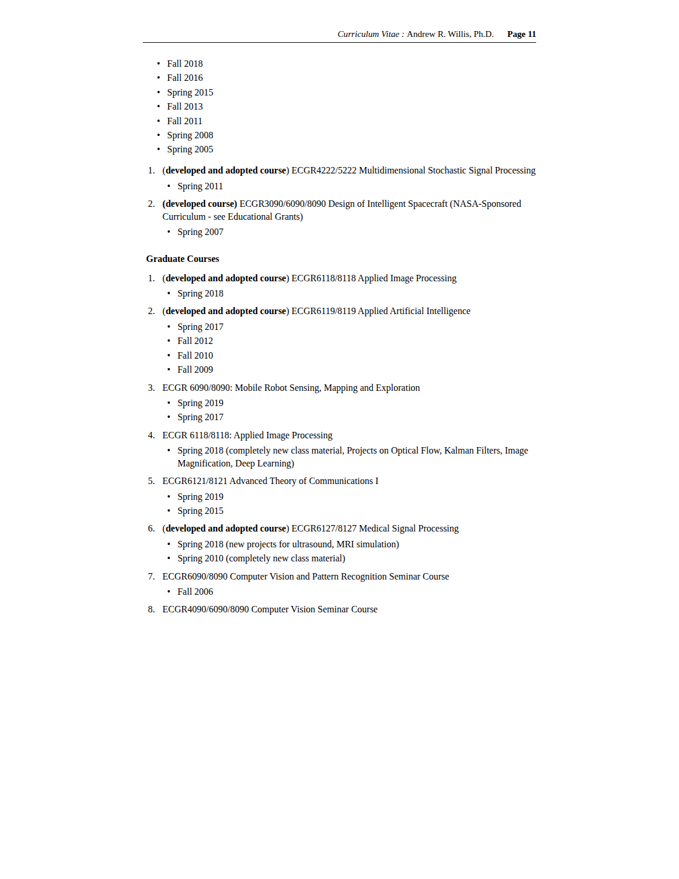Curriculum Vitae : Andrew R. Willis, Ph.D. Page 11
Fall 2018
Fall 2016
Spring 2015
Fall 2013
Fall 2011
Spring 2008
Spring 2005
(developed and adopted course) ECGR4222/5222 Multidimensional Stochastic Signal Processing
Spring 2011
(developed course) ECGR3090/6090/8090 Design of Intelligent Spacecraft (NASA-Sponsored Curriculum - see Educational Grants)
Spring 2007
Graduate Courses
(developed and adopted course) ECGR6118/8118 Applied Image Processing
Spring 2018
(developed and adopted course) ECGR6119/8119 Applied Artificial Intelligence
Spring 2017
Fall 2012
Fall 2010
Fall 2009
ECGR 6090/8090: Mobile Robot Sensing, Mapping and Exploration
Spring 2019
Spring 2017
ECGR 6118/8118: Applied Image Processing
Spring 2018 (completely new class material, Projects on Optical Flow, Kalman Filters, Image Magnification, Deep Learning)
ECGR6121/8121 Advanced Theory of Communications I
Spring 2019
Spring 2015
(developed and adopted course) ECGR6127/8127 Medical Signal Processing
Spring 2018 (new projects for ultrasound, MRI simulation)
Spring 2010 (completely new class material)
ECGR6090/8090 Computer Vision and Pattern Recognition Seminar Course
Fall 2006
ECGR4090/6090/8090 Computer Vision Seminar Course